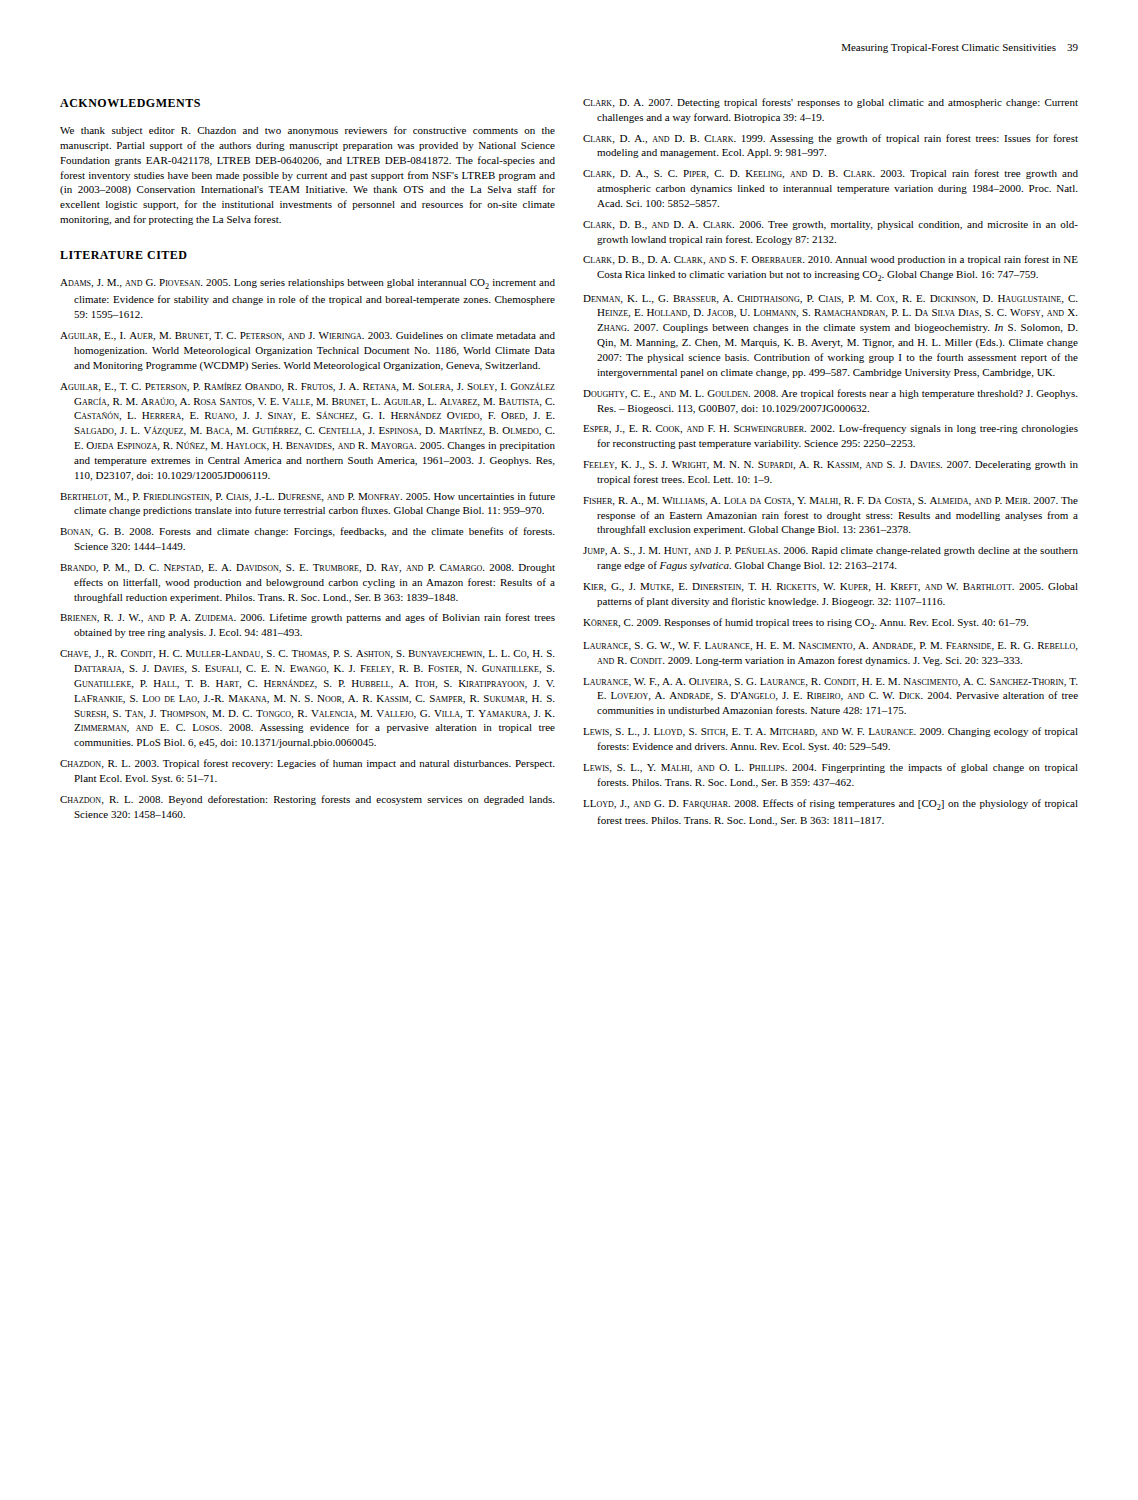Measuring Tropical-Forest Climatic Sensitivities 39
ACKNOWLEDGMENTS
We thank subject editor R. Chazdon and two anonymous reviewers for constructive comments on the manuscript. Partial support of the authors during manuscript preparation was provided by National Science Foundation grants EAR-0421178, LTREB DEB-0640206, and LTREB DEB-0841872. The focal-species and forest inventory studies have been made possible by current and past support from NSF's LTREB program and (in 2003–2008) Conservation International's TEAM Initiative. We thank OTS and the La Selva staff for excellent logistic support, for the institutional investments of personnel and resources for on-site climate monitoring, and for protecting the La Selva forest.
LITERATURE CITED
Adams, J. M., and G. Piovesan. 2005. Long series relationships between global interannual CO2 increment and climate: Evidence for stability and change in role of the tropical and boreal-temperate zones. Chemosphere 59: 1595–1612.
Aguilar, E., I. Auer, M. Brunet, T. C. Peterson, and J. Wieringa. 2003. Guidelines on climate metadata and homogenization. World Meteorological Organization Technical Document No. 1186, World Climate Data and Monitoring Programme (WCDMP) Series. World Meteorological Organization, Geneva, Switzerland.
Aguilar, E., T. C. Peterson, P. Ramírez Obando, R. Frutos, J. A. Retana, M. Solera, J. Soley, I. González García, R. M. Araújo, A. Rosa Santos, V. E. Valle, M. Brunet, L. Aguilar, L. Alvarez, M. Bautista, C. Castañón, L. Herrera, E. Ruano, J. J. Sinay, E. Sánchez, G. I. Hernández Oviedo, F. Obed, J. E. Salgado, J. L. Vázquez, M. Baca, M. Gutiérrez, C. Centella, J. Espinosa, D. Martínez, B. Olmedo, C. E. Ojeda Espinoza, R. Núñez, M. Haylock, H. Benavides, and R. Mayorga. 2005. Changes in precipitation and temperature extremes in Central America and northern South America, 1961–2003. J. Geophys. Res, 110, D23107, doi: 10.1029/12005JD006119.
Berthelot, M., P. Friedlingstein, P. Ciais, J.-L. Dufresne, and P. Monfray. 2005. How uncertainties in future climate change predictions translate into future terrestrial carbon fluxes. Global Change Biol. 11: 959–970.
Bonan, G. B. 2008. Forests and climate change: Forcings, feedbacks, and the climate benefits of forests. Science 320: 1444–1449.
Brando, P. M., D. C. Nepstad, E. A. Davidson, S. E. Trumbore, D. Ray, and P. Camargo. 2008. Drought effects on litterfall, wood production and belowground carbon cycling in an Amazon forest: Results of a throughfall reduction experiment. Philos. Trans. R. Soc. Lond., Ser. B 363: 1839–1848.
Brienen, R. J. W., and P. A. Zuidema. 2006. Lifetime growth patterns and ages of Bolivian rain forest trees obtained by tree ring analysis. J. Ecol. 94: 481–493.
Chave, J., R. Condit, H. C. Muller-Landau, S. C. Thomas, P. S. Ashton, S. Bunyavejchewin, L. L. Co, H. S. Dattaraja, S. J. Davies, S. Esufali, C. E. N. Ewango, K. J. Feeley, R. B. Foster, N. Gunatilleke, S. Gunatilleke, P. Hall, T. B. Hart, C. Hernández, S. P. Hubbell, A. Itoh, S. Kiratiprayoon, J. V. LaFrankie, S. Loo de Lao, J.-R. Makana, M. N. S. Noor, A. R. Kassim, C. Samper, R. Sukumar, H. S. Suresh, S. Tan, J. Thompson, M. D. C. Tongco, R. Valencia, M. Vallejo, G. Villa, T. Yamakura, J. K. Zimmerman, and E. C. Losos. 2008. Assessing evidence for a pervasive alteration in tropical tree communities. PLoS Biol. 6, e45, doi: 10.1371/journal.pbio.0060045.
Chazdon, R. L. 2003. Tropical forest recovery: Legacies of human impact and natural disturbances. Perspect. Plant Ecol. Evol. Syst. 6: 51–71.
Chazdon, R. L. 2008. Beyond deforestation: Restoring forests and ecosystem services on degraded lands. Science 320: 1458–1460.
Clark, D. A. 2007. Detecting tropical forests' responses to global climatic and atmospheric change: Current challenges and a way forward. Biotropica 39: 4–19.
Clark, D. A., and D. B. Clark. 1999. Assessing the growth of tropical rain forest trees: Issues for forest modeling and management. Ecol. Appl. 9: 981–997.
Clark, D. A., S. C. Piper, C. D. Keeling, and D. B. Clark. 2003. Tropical rain forest tree growth and atmospheric carbon dynamics linked to interannual temperature variation during 1984–2000. Proc. Natl. Acad. Sci. 100: 5852–5857.
Clark, D. B., and D. A. Clark. 2006. Tree growth, mortality, physical condition, and microsite in an old-growth lowland tropical rain forest. Ecology 87: 2132.
Clark, D. B., D. A. Clark, and S. F. Oberbauer. 2010. Annual wood production in a tropical rain forest in NE Costa Rica linked to climatic variation but not to increasing CO2. Global Change Biol. 16: 747–759.
Denman, K. L., G. Brasseur, A. Chidthaisong, P. Ciais, P. M. Cox, R. E. Dickinson, D. Hauglustaine, C. Heinze, E. Holland, D. Jacob, U. Lohmann, S. Ramachandran, P. L. Da Silva Dias, S. C. Wofsy, and X. Zhang. 2007. Couplings between changes in the climate system and biogeochemistry. In S. Solomon, D. Qin, M. Manning, Z. Chen, M. Marquis, K. B. Averyt, M. Tignor, and H. L. Miller (Eds.). Climate change 2007: The physical science basis. Contribution of working group I to the fourth assessment report of the intergovernmental panel on climate change, pp. 499–587. Cambridge University Press, Cambridge, UK.
Doughty, C. E., and M. L. Goulden. 2008. Are tropical forests near a high temperature threshold? J. Geophys. Res. – Biogeosci. 113, G00B07, doi: 10.1029/2007JG000632.
Esper, J., E. R. Cook, and F. H. Schweingruber. 2002. Low-frequency signals in long tree-ring chronologies for reconstructing past temperature variability. Science 295: 2250–2253.
Feeley, K. J., S. J. Wright, M. N. N. Supardi, A. R. Kassim, and S. J. Davies. 2007. Decelerating growth in tropical forest trees. Ecol. Lett. 10: 1–9.
Fisher, R. A., M. Williams, A. Lola da Costa, Y. Malhi, R. F. Da Costa, S. Almeida, and P. Meir. 2007. The response of an Eastern Amazonian rain forest to drought stress: Results and modelling analyses from a throughfall exclusion experiment. Global Change Biol. 13: 2361–2378.
Jump, A. S., J. M. Hunt, and J. P. Peñuelas. 2006. Rapid climate change-related growth decline at the southern range edge of Fagus sylvatica. Global Change Biol. 12: 2163–2174.
Kier, G., J. Mutke, E. Dinerstein, T. H. Ricketts, W. Kuper, H. Kreft, and W. Barthlott. 2005. Global patterns of plant diversity and floristic knowledge. J. Biogeogr. 32: 1107–1116.
Körner, C. 2009. Responses of humid tropical trees to rising CO2. Annu. Rev. Ecol. Syst. 40: 61–79.
Laurance, S. G. W., W. F. Laurance, H. E. M. Nascimento, A. Andrade, P. M. Fearnside, E. R. G. Rebello, and R. Condit. 2009. Long-term variation in Amazon forest dynamics. J. Veg. Sci. 20: 323–333.
Laurance, W. F., A. A. Oliveira, S. G. Laurance, R. Condit, H. E. M. Nascimento, A. C. Sanchez-Thorin, T. E. Lovejoy, A. Andrade, S. D'Angelo, J. E. Ribeiro, and C. W. Dick. 2004. Pervasive alteration of tree communities in undisturbed Amazonian forests. Nature 428: 171–175.
Lewis, S. L., J. Lloyd, S. Sitch, E. T. A. Mitchard, and W. F. Laurance. 2009. Changing ecology of tropical forests: Evidence and drivers. Annu. Rev. Ecol. Syst. 40: 529–549.
Lewis, S. L., Y. Malhi, and O. L. Phillips. 2004. Fingerprinting the impacts of global change on tropical forests. Philos. Trans. R. Soc. Lond., Ser. B 359: 437–462.
LLoyd, J., and G. D. Farquhar. 2008. Effects of rising temperatures and [CO2] on the physiology of tropical forest trees. Philos. Trans. R. Soc. Lond., Ser. B 363: 1811–1817.